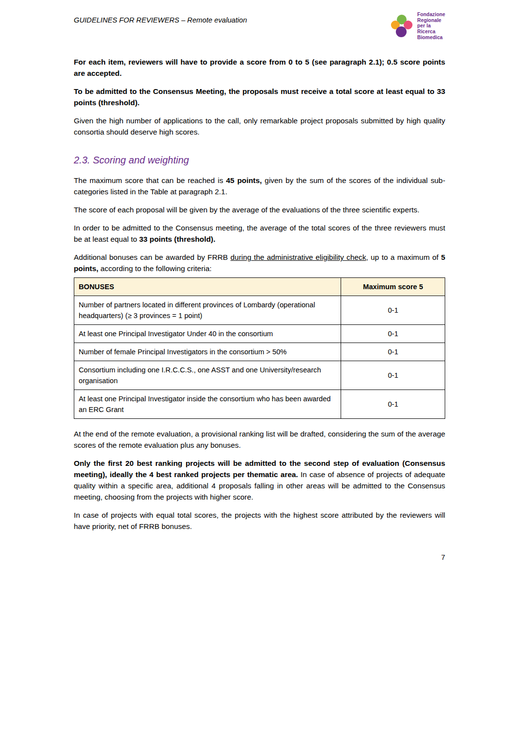GUIDELINES FOR REVIEWERS – Remote evaluation
Fondazione
Regionale
per la
Ricerca
Biomedica
For each item, reviewers will have to provide a score from 0 to 5 (see paragraph 2.1); 0.5 score points are accepted.
To be admitted to the Consensus Meeting, the proposals must receive a total score at least equal to 33 points (threshold).
Given the high number of applications to the call, only remarkable project proposals submitted by high quality consortia should deserve high scores.
2.3. Scoring and weighting
The maximum score that can be reached is 45 points, given by the sum of the scores of the individual sub-categories listed in the Table at paragraph 2.1.
The score of each proposal will be given by the average of the evaluations of the three scientific experts.
In order to be admitted to the Consensus meeting, the average of the total scores of the three reviewers must be at least equal to 33 points (threshold).
Additional bonuses can be awarded by FRRB during the administrative eligibility check, up to a maximum of 5 points, according to the following criteria:
| BONUSES | Maximum score 5 |
| --- | --- |
| Number of partners located in different provinces of Lombardy (operational headquarters) (≥ 3 provinces = 1 point) | 0-1 |
| At least one Principal Investigator Under 40 in the consortium | 0-1 |
| Number of female Principal Investigators in the consortium > 50% | 0-1 |
| Consortium including one I.R.C.C.S., one ASST and one University/research organisation | 0-1 |
| At least one Principal Investigator inside the consortium who has been awarded an ERC Grant | 0-1 |
At the end of the remote evaluation, a provisional ranking list will be drafted, considering the sum of the average scores of the remote evaluation plus any bonuses.
Only the first 20 best ranking projects will be admitted to the second step of evaluation (Consensus meeting), ideally the 4 best ranked projects per thematic area. In case of absence of projects of adequate quality within a specific area, additional 4 proposals falling in other areas will be admitted to the Consensus meeting, choosing from the projects with higher score.
In case of projects with equal total scores, the projects with the highest score attributed by the reviewers will have priority, net of FRRB bonuses.
7